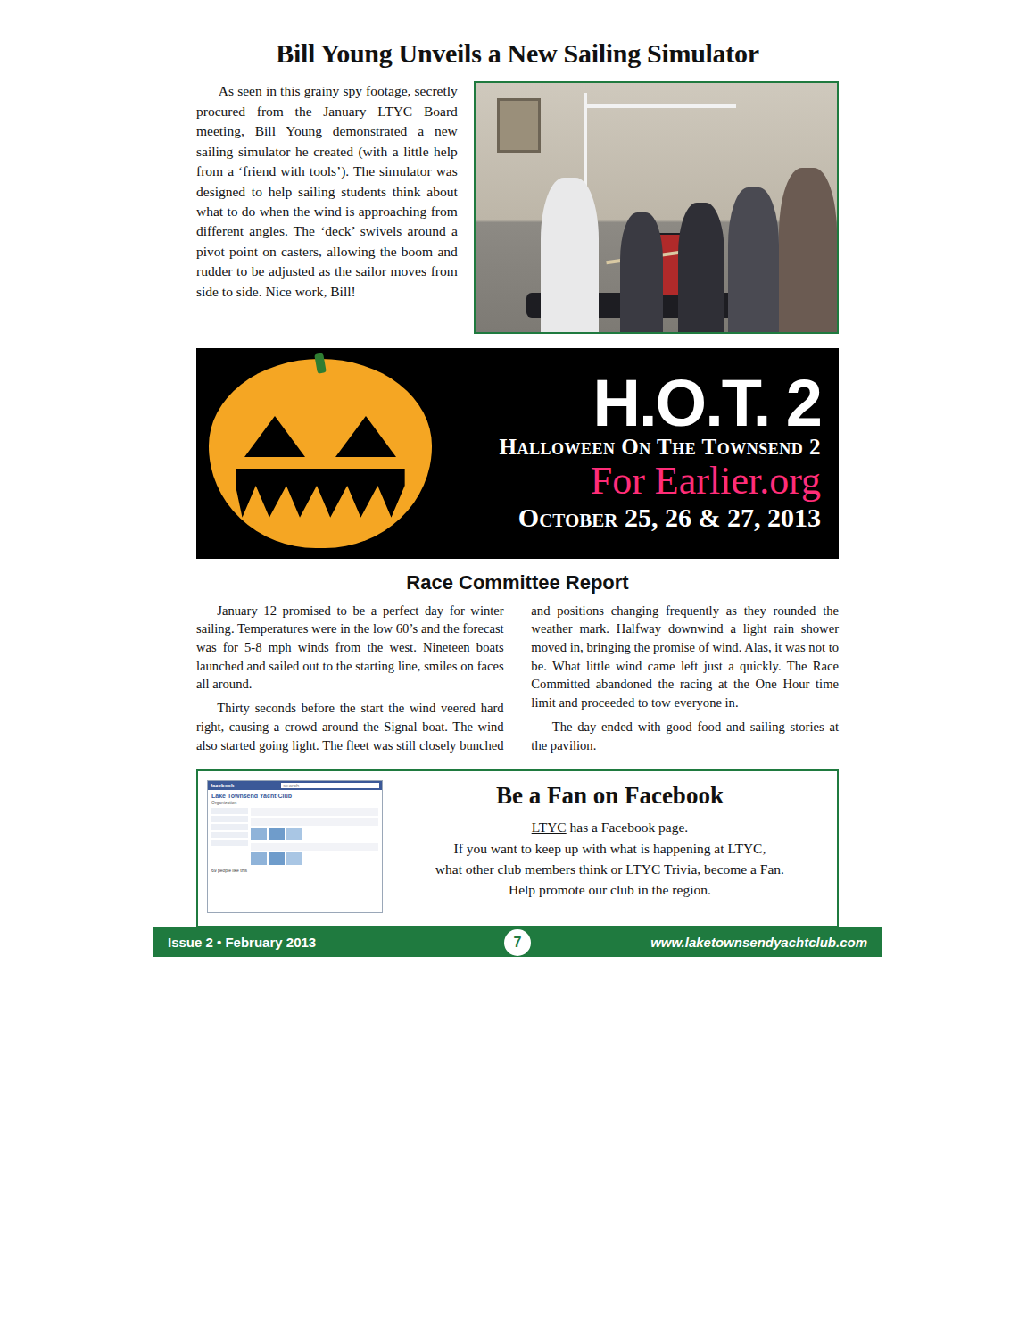Bill Young Unveils a New Sailing Simulator
As seen in this grainy spy footage, secretly procured from the January LTYC Board meeting, Bill Young demonstrated a new sailing simulator he created (with a little help from a ‘friend with tools’). The simulator was designed to help sailing students think about what to do when the wind is approaching from different angles. The ‘deck’ swivels around a pivot point on casters, allowing the boom and rudder to be adjusted as the sailor moves from side to side. Nice work, Bill!
H.O.T. 2
Halloween On The Townsend 2
For Earlier.org
October 25, 26 & 27, 2013
Race Committee Report
January 12 promised to be a perfect day for winter sailing. Temperatures were in the low 60’s and the forecast was for 5-8 mph winds from the west. Nineteen boats launched and sailed out to the starting line, smiles on faces all around.
Thirty seconds before the start the wind veered hard right, causing a crowd around the Signal boat. The wind also started going light. The fleet was still closely bunched and positions changing frequently as they rounded the weather mark. Halfway downwind a light rain shower moved in, bringing the promise of wind. Alas, it was not to be. What little wind came left just a quickly. The Race Committed abandoned the racing at the One Hour time limit and proceeded to tow everyone in.
The day ended with good food and sailing stories at the pavilion.
facebook search
Lake Townsend Yacht Club
Organization
69 people like this
Be a Fan on Facebook
LTYC has a Facebook page.
If you want to keep up with what is happening at LTYC,
what other club members think or LTYC Trivia, become a Fan.
Help promote our club in the region.
Issue 2 • February 2013 7 www.laketownsendyachtclub.com